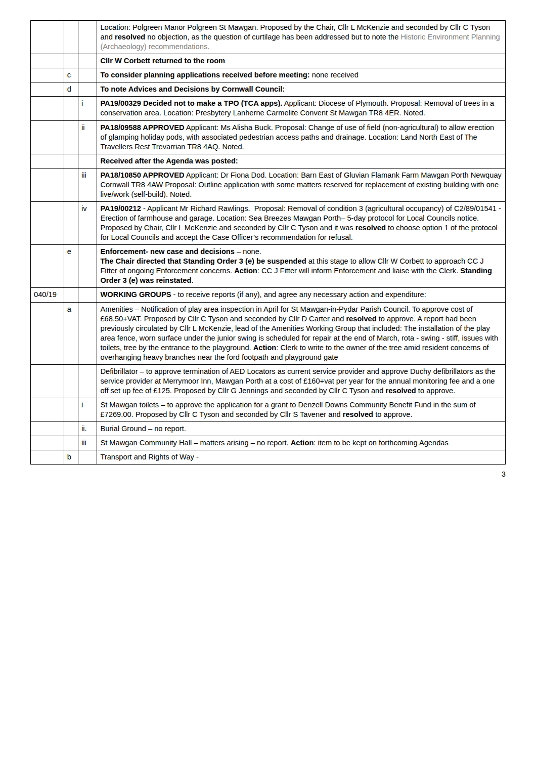| | | | Location: Polgreen Manor Polgreen St Mawgan. Proposed by the Chair, Cllr L McKenzie and seconded by Cllr C Tyson and resolved no objection, as the question of curtilage has been addressed but to note the Historic Environment Planning (Archaeology) recommendations. |
| | | | Cllr W Corbett returned to the room |
| | c | | To consider planning applications received before meeting: none received |
| | d | | To note Advices and Decisions by Cornwall Council: |
| | | i | PA19/00329 Decided not to make a TPO (TCA apps). Applicant: Diocese of Plymouth. Proposal: Removal of trees in a conservation area. Location: Presbytery Lanherne Carmelite Convent St Mawgan TR8 4ER. Noted. |
| | | ii | PA18/09588 APPROVED Applicant: Ms Alisha Buck. Proposal: Change of use of field (non-agricultural) to allow erection of glamping holiday pods, with associated pedestrian access paths and drainage. Location: Land North East of The Travellers Rest Trevarrian TR8 4AQ. Noted. |
| | | | Received after the Agenda was posted: |
| | | iii | PA18/10850 APPROVED Applicant: Dr Fiona Dod. Location: Barn East of Gluvian Flamank Farm Mawgan Porth Newquay Cornwall TR8 4AW Proposal: Outline application with some matters reserved for replacement of existing building with one live/work (self-build). Noted. |
| | | iv | PA19/00212 - Applicant Mr Richard Rawlings. Proposal: Removal of condition 3 (agricultural occupancy) of C2/89/01541 - Erection of farmhouse and garage. Location: Sea Breezes Mawgan Porth– 5-day protocol for Local Councils notice. Proposed by Chair, Cllr L McKenzie and seconded by Cllr C Tyson and it was resolved to choose option 1 of the protocol for Local Councils and accept the Case Officer’s recommendation for refusal. |
| | e | | Enforcement- new case and decisions – none. The Chair directed that Standing Order 3 (e) be suspended at this stage to allow Cllr W Corbett to approach CC J Fitter of ongoing Enforcement concerns. Action : CC J Fitter will inform Enforcement and liaise with the Clerk. Standing Order 3 (e) was reinstated . |
| 040/19 | | | WORKING GROUPS - to receive reports (if any), and agree any necessary action and expenditure: |
| | a | | Amenities – Notification of play area inspection in April for St Mawgan-in-Pydar Parish Council. To approve cost of £68.50+VAT. Proposed by Cllr C Tyson and seconded by Cllr D Carter and resolved to approve. A report had been previously circulated by Cllr L McKenzie, lead of the Amenities Working Group that included: The installation of the play area fence, worn surface under the junior swing is scheduled for repair at the end of March, rota - swing - stiff, issues with toilets, tree by the entrance to the playground. Action : Clerk to write to the owner of the tree amid resident concerns of overhanging heavy branches near the ford footpath and playground gate |
| | | | Defibrillator – to approve termination of AED Locators as current service provider and approve Duchy defibrillators as the service provider at Merrymoor Inn, Mawgan Porth at a cost of £160+vat per year for the annual monitoring fee and a one off set up fee of £125. Proposed by Cllr G Jennings and seconded by Cllr C Tyson and resolved to approve. |
| | | i | St Mawgan toilets – to approve the application for a grant to Denzell Downs Community Benefit Fund in the sum of £7269.00. Proposed by Cllr C Tyson and seconded by Cllr S Tavener and resolved to approve. |
| | | ii. | Burial Ground – no report. |
| | | iii | St Mawgan Community Hall – matters arising – no report. Action : item to be kept on forthcoming Agendas |
| | b | | Transport and Rights of Way - |
3